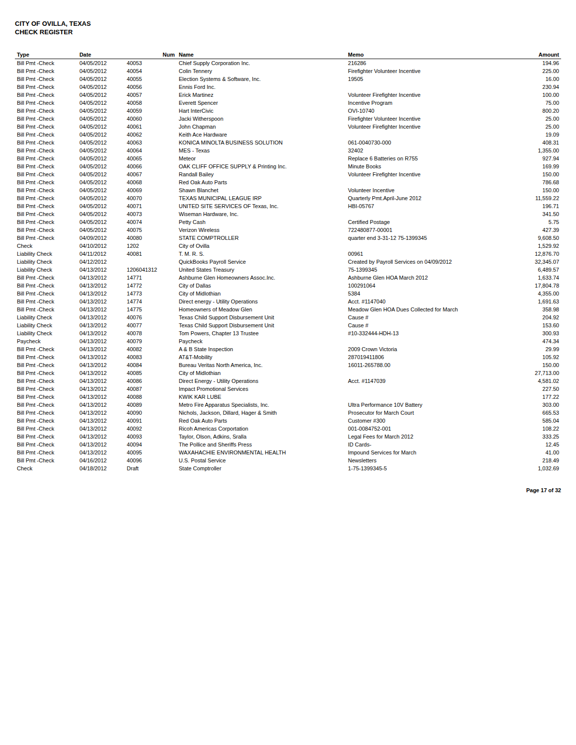CITY OF OVILLA, TEXAS
CHECK REGISTER
| Type | Date | Num | Name | Memo | Amount |
| --- | --- | --- | --- | --- | --- |
| Bill Pmt -Check | 04/05/2012 | 40053 | Chief Supply Corporation Inc. | 216286 | 194.96 |
| Bill Pmt -Check | 04/05/2012 | 40054 | Colin Tennery | Firefighter Volunteer Incentive | 225.00 |
| Bill Pmt -Check | 04/05/2012 | 40055 | Election Systems & Software, Inc. | 19505 | 16.00 |
| Bill Pmt -Check | 04/05/2012 | 40056 | Ennis Ford Inc. | | 230.94 |
| Bill Pmt -Check | 04/05/2012 | 40057 | Erick Martinez | Volunteer Firefighter Incentive | 100.00 |
| Bill Pmt -Check | 04/05/2012 | 40058 | Everett Spencer | Incentive Program | 75.00 |
| Bill Pmt -Check | 04/05/2012 | 40059 | Hart InterCivic | OVI-10740 | 800.20 |
| Bill Pmt -Check | 04/05/2012 | 40060 | Jacki Witherspoon | Firefighter Volunteer Incentive | 25.00 |
| Bill Pmt -Check | 04/05/2012 | 40061 | John Chapman | Volunteer Firefighter Incentive | 25.00 |
| Bill Pmt -Check | 04/05/2012 | 40062 | Keith Ace Hardware | | 19.09 |
| Bill Pmt -Check | 04/05/2012 | 40063 | KONICA MINOLTA BUSINESS SOLUTION | 061-0040730-000 | 408.31 |
| Bill Pmt -Check | 04/05/2012 | 40064 | MES - Texas | 32402 | 1,355.00 |
| Bill Pmt -Check | 04/05/2012 | 40065 | Meteor | Replace 6 Batteries on R755 | 927.94 |
| Bill Pmt -Check | 04/05/2012 | 40066 | OAK CLIFF OFFICE SUPPLY & Printing Inc. | Minute Books | 169.99 |
| Bill Pmt -Check | 04/05/2012 | 40067 | Randall Bailey | Volunteer Firefighter Incentive | 150.00 |
| Bill Pmt -Check | 04/05/2012 | 40068 | Red Oak Auto Parts | | 786.68 |
| Bill Pmt -Check | 04/05/2012 | 40069 | Shawn Blanchet | Volunteer Incentive | 150.00 |
| Bill Pmt -Check | 04/05/2012 | 40070 | TEXAS MUNICIPAL LEAGUE IRP | Quarterly Pmt.April-June 2012 | 11,559.22 |
| Bill Pmt -Check | 04/05/2012 | 40071 | UNITED SITE SERVICES OF Texas, Inc. | HBI-05767 | 196.71 |
| Bill Pmt -Check | 04/05/2012 | 40073 | Wiseman Hardware, Inc. | | 341.50 |
| Bill Pmt -Check | 04/05/2012 | 40074 | Petty Cash | Certified Postage | 5.75 |
| Bill Pmt -Check | 04/05/2012 | 40075 | Verizon Wireless | 722480877-00001 | 427.39 |
| Bill Pmt -Check | 04/09/2012 | 40080 | STATE COMPTROLLER | quarter end 3-31-12 75-1399345 | 9,608.50 |
| Check | 04/10/2012 | 1202 | City of Ovilla | | 1,529.92 |
| Liability Check | 04/11/2012 | 40081 | T. M. R. S. | 00961 | 12,876.70 |
| Liability Check | 04/12/2012 | | QuickBooks Payroll Service | Created by Payroll Services on 04/09/2012 | 32,345.07 |
| Liability Check | 04/13/2012 | 1206041312 | United States Treasury | 75-1399345 | 6,489.57 |
| Bill Pmt -Check | 04/13/2012 | 14771 | Ashburne Glen Homeowners Assoc.Inc. | Ashburne Glen HOA March 2012 | 1,633.74 |
| Bill Pmt -Check | 04/13/2012 | 14772 | City of Dallas | 100291064 | 17,804.78 |
| Bill Pmt -Check | 04/13/2012 | 14773 | City of Midlothian | 5384 | 4,355.00 |
| Bill Pmt -Check | 04/13/2012 | 14774 | Direct energy - Utility Operations | Acct. #1147040 | 1,691.63 |
| Bill Pmt -Check | 04/13/2012 | 14775 | Homeowners of Meadow Glen | Meadow Glen HOA Dues Collected for March | 358.98 |
| Liability Check | 04/13/2012 | 40076 | Texas Child Support Disbursement Unit | Cause # | 204.92 |
| Liability Check | 04/13/2012 | 40077 | Texas Child Support Disbursement Unit | Cause # | 153.60 |
| Liability Check | 04/13/2012 | 40078 | Tom Powers, Chapter 13 Trustee | #10-332444-HDH-13 | 300.93 |
| Paycheck | 04/13/2012 | 40079 | Paycheck | | 474.34 |
| Bill Pmt -Check | 04/13/2012 | 40082 | A & B State Inspection | 2009 Crown Victoria | 29.99 |
| Bill Pmt -Check | 04/13/2012 | 40083 | AT&T-Mobility | 287019411806 | 105.92 |
| Bill Pmt -Check | 04/13/2012 | 40084 | Bureau Veritas North America, Inc. | 16011-265788.00 | 150.00 |
| Bill Pmt -Check | 04/13/2012 | 40085 | City of Midlothian | | 27,713.00 |
| Bill Pmt -Check | 04/13/2012 | 40086 | Direct Energy - Utility Operations | Acct. #1147039 | 4,581.02 |
| Bill Pmt -Check | 04/13/2012 | 40087 | Impact Promotional Services | | 227.50 |
| Bill Pmt -Check | 04/13/2012 | 40088 | KWIK KAR LUBE | | 177.22 |
| Bill Pmt -Check | 04/13/2012 | 40089 | Metro Fire Apparatus Specialists, Inc. | Ultra Performance 10V Battery | 303.00 |
| Bill Pmt -Check | 04/13/2012 | 40090 | Nichols, Jackson, Dillard, Hager & Smith | Prosecutor for March Court | 665.53 |
| Bill Pmt -Check | 04/13/2012 | 40091 | Red Oak Auto Parts | Customer #300 | 585.04 |
| Bill Pmt -Check | 04/13/2012 | 40092 | Ricoh Americas Corportation | 001-0084752-001 | 108.22 |
| Bill Pmt -Check | 04/13/2012 | 40093 | Taylor, Olson, Adkins, Sralla | Legal Fees for March 2012 | 333.25 |
| Bill Pmt -Check | 04/13/2012 | 40094 | The Pollice and Sheriffs Press | ID Cards- | 12.45 |
| Bill Pmt -Check | 04/13/2012 | 40095 | WAXAHACHIE ENVIRONMENTAL HEALTH | Impound Services for March | 41.00 |
| Bill Pmt -Check | 04/16/2012 | 40096 | U.S. Postal Service | Newsletters | 218.49 |
| Check | 04/18/2012 | Draft | State Comptroller | 1-75-1399345-5 | 1,032.69 |
Page 17 of 32